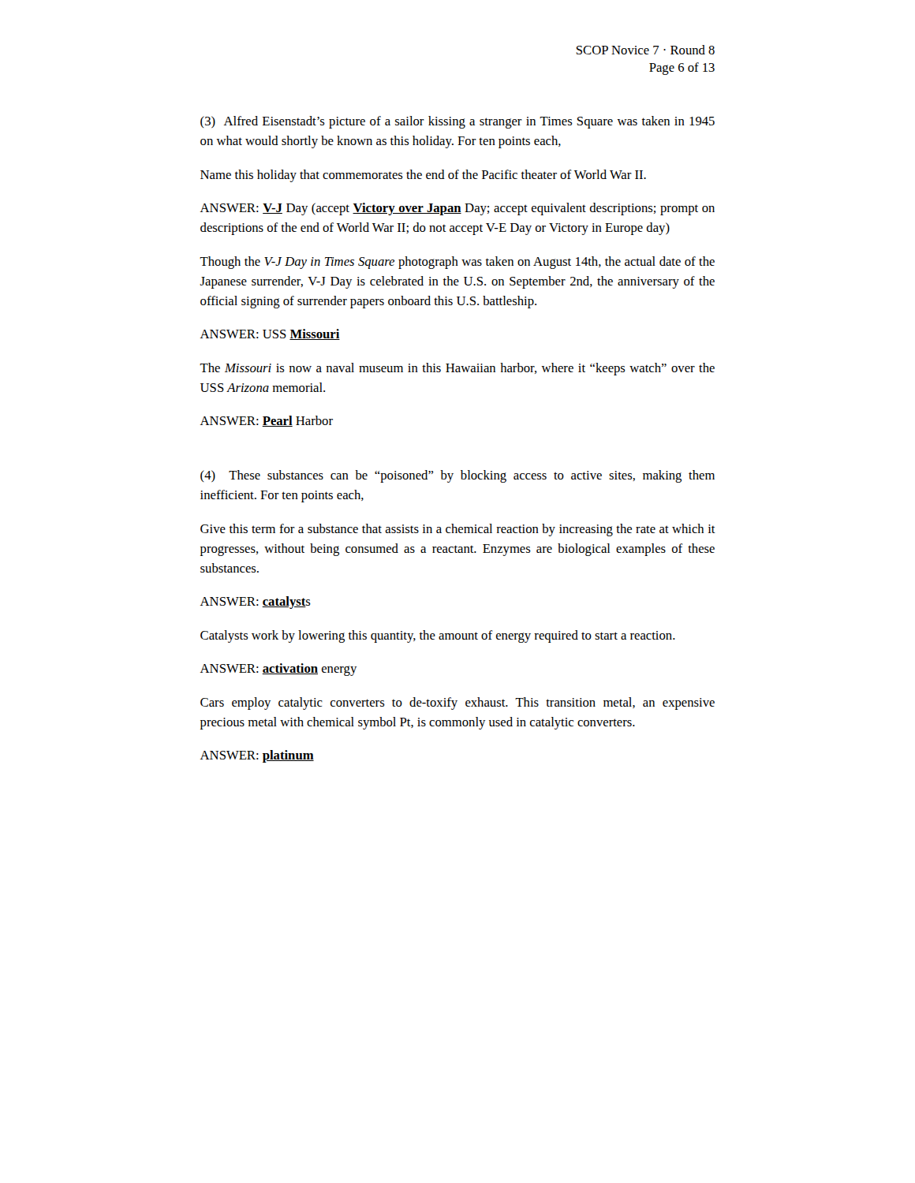SCOP Novice 7 · Round 8
Page 6 of 13
(3) Alfred Eisenstadt’s picture of a sailor kissing a stranger in Times Square was taken in 1945 on what would shortly be known as this holiday. For ten points each,
Name this holiday that commemorates the end of the Pacific theater of World War II.
ANSWER: V-J Day (accept Victory over Japan Day; accept equivalent descriptions; prompt on descriptions of the end of World War II; do not accept V-E Day or Victory in Europe day)
Though the V-J Day in Times Square photograph was taken on August 14th, the actual date of the Japanese surrender, V-J Day is celebrated in the U.S. on September 2nd, the anniversary of the official signing of surrender papers onboard this U.S. battleship.
ANSWER: USS Missouri
The Missouri is now a naval museum in this Hawaiian harbor, where it “keeps watch” over the USS Arizona memorial.
ANSWER: Pearl Harbor
(4) These substances can be “poisoned” by blocking access to active sites, making them inefficient. For ten points each,
Give this term for a substance that assists in a chemical reaction by increasing the rate at which it progresses, without being consumed as a reactant. Enzymes are biological examples of these substances.
ANSWER: catalysts
Catalysts work by lowering this quantity, the amount of energy required to start a reaction.
ANSWER: activation energy
Cars employ catalytic converters to de-toxify exhaust. This transition metal, an expensive precious metal with chemical symbol Pt, is commonly used in catalytic converters.
ANSWER: platinum